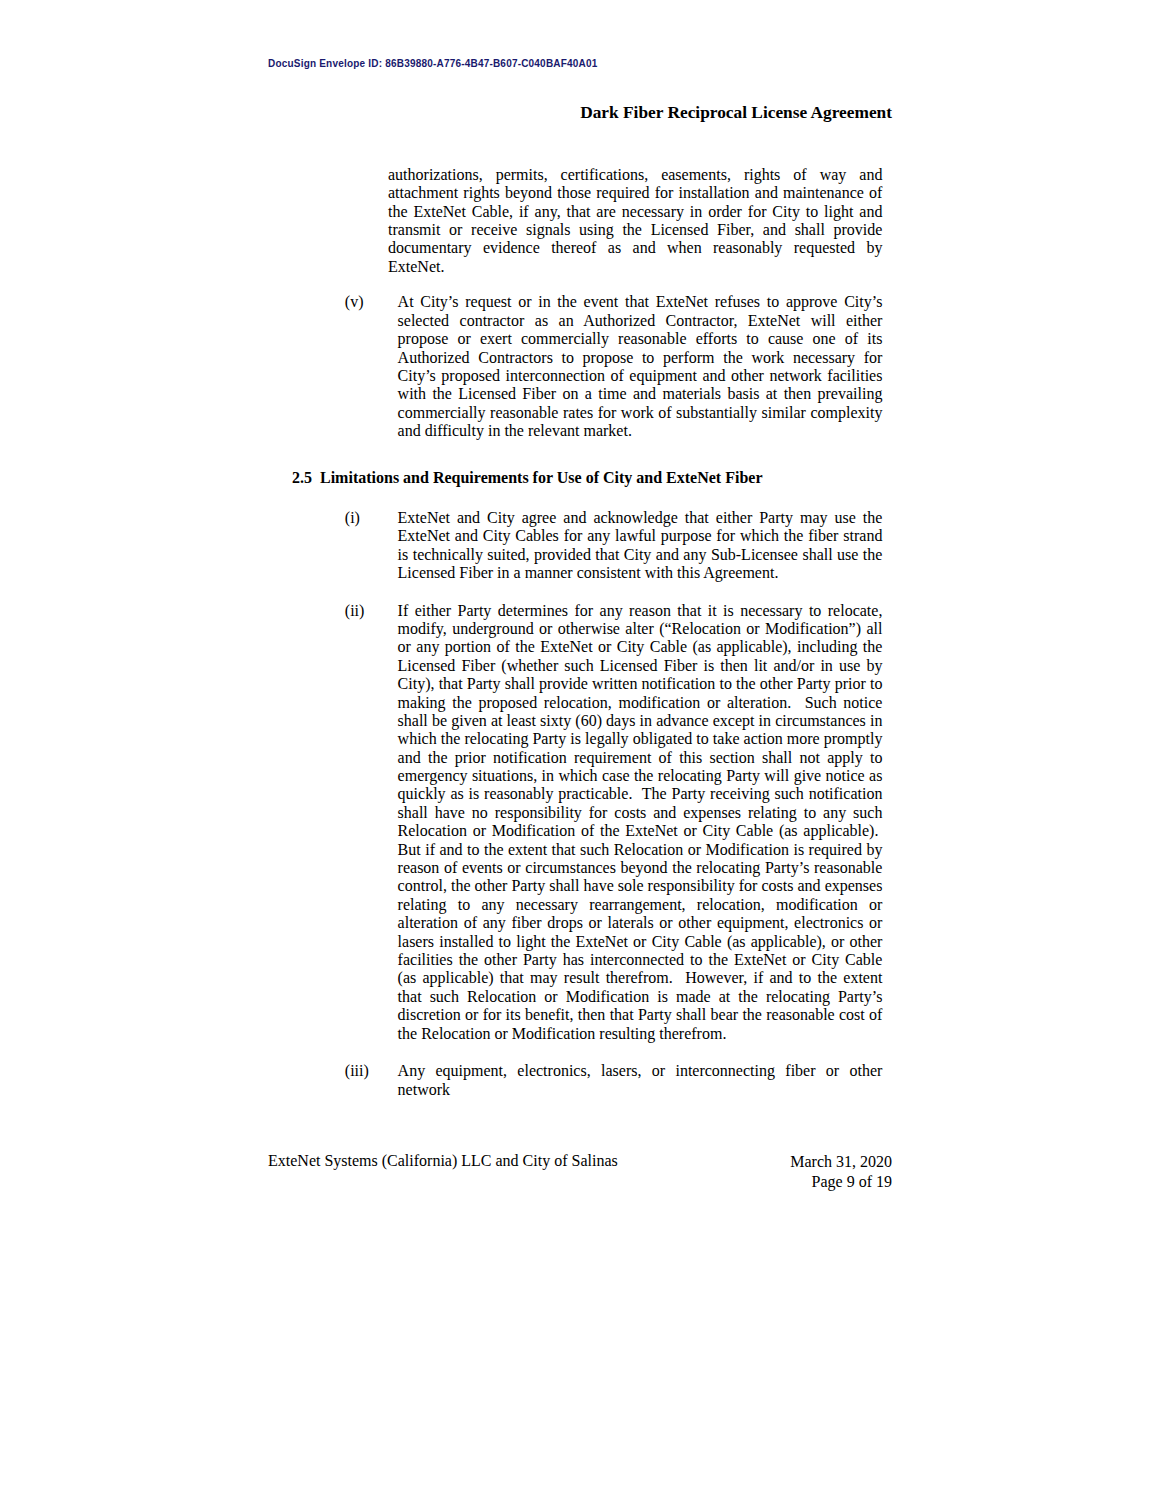DocuSign Envelope ID: 86B39880-A776-4B47-B607-C040BAF40A01
Dark Fiber Reciprocal License Agreement
authorizations, permits, certifications, easements, rights of way and attachment rights beyond those required for installation and maintenance of the ExteNet Cable, if any, that are necessary in order for City to light and transmit or receive signals using the Licensed Fiber, and shall provide documentary evidence thereof as and when reasonably requested by ExteNet.
(v)
At City’s request or in the event that ExteNet refuses to approve City’s selected contractor as an Authorized Contractor, ExteNet will either propose or exert commercially reasonable efforts to cause one of its Authorized Contractors to propose to perform the work necessary for City’s proposed interconnection of equipment and other network facilities with the Licensed Fiber on a time and materials basis at then prevailing commercially reasonable rates for work of substantially similar complexity and difficulty in the relevant market.
2.5 Limitations and Requirements for Use of City and ExteNet Fiber
(i)
ExteNet and City agree and acknowledge that either Party may use the ExteNet and City Cables for any lawful purpose for which the fiber strand is technically suited, provided that City and any Sub-Licensee shall use the Licensed Fiber in a manner consistent with this Agreement.
(ii)
If either Party determines for any reason that it is necessary to relocate, modify, underground or otherwise alter (“Relocation or Modification”) all or any portion of the ExteNet or City Cable (as applicable), including the Licensed Fiber (whether such Licensed Fiber is then lit and/or in use by City), that Party shall provide written notification to the other Party prior to making the proposed relocation, modification or alteration. Such notice shall be given at least sixty (60) days in advance except in circumstances in which the relocating Party is legally obligated to take action more promptly and the prior notification requirement of this section shall not apply to emergency situations, in which case the relocating Party will give notice as quickly as is reasonably practicable. The Party receiving such notification shall have no responsibility for costs and expenses relating to any such Relocation or Modification of the ExteNet or City Cable (as applicable). But if and to the extent that such Relocation or Modification is required by reason of events or circumstances beyond the relocating Party’s reasonable control, the other Party shall have sole responsibility for costs and expenses relating to any necessary rearrangement, relocation, modification or alteration of any fiber drops or laterals or other equipment, electronics or lasers installed to light the ExteNet or City Cable (as applicable), or other facilities the other Party has interconnected to the ExteNet or City Cable (as applicable) that may result therefrom. However, if and to the extent that such Relocation or Modification is made at the relocating Party’s discretion or for its benefit, then that Party shall bear the reasonable cost of the Relocation or Modification resulting therefrom.
(iii)
Any equipment, electronics, lasers, or interconnecting fiber or other network
ExteNet Systems (California) LLC and City of Salinas
March 31, 2020
Page 9 of 19